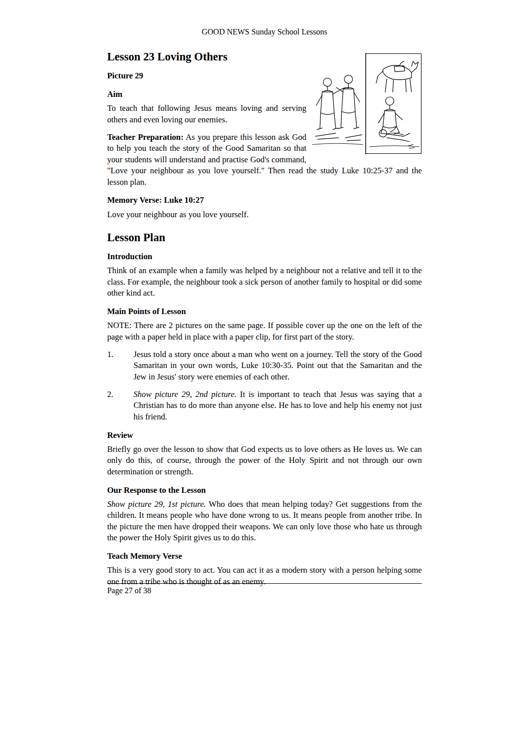GOOD NEWS Sunday School Lessons
Lesson 23 Loving Others
Picture 29
Aim
To teach that following Jesus means loving and serving others and even loving our enemies.
Teacher Preparation: As you prepare this lesson ask God to help you teach the story of the Good Samaritan so that your students will understand and practise God's command, "Love your neighbour as you love yourself." Then read the study Luke 10:25-37 and the lesson plan.
Memory Verse: Luke 10:27
Love your neighbour as you love yourself.
Lesson Plan
Introduction
Think of an example when a family was helped by a neighbour not a relative and tell it to the class. For example, the neighbour took a sick person of another family to hospital or did some other kind act.
Main Points of Lesson
NOTE: There are 2 pictures on the same page. If possible cover up the one on the left of the page with a paper held in place with a paper clip, for first part of the story.
1. Jesus told a story once about a man who went on a journey. Tell the story of the Good Samaritan in your own words, Luke 10:30-35. Point out that the Samaritan and the Jew in Jesus' story were enemies of each other.
2. Show picture 29, 2nd picture. It is important to teach that Jesus was saying that a Christian has to do more than anyone else. He has to love and help his enemy not just his friend.
Review
Briefly go over the lesson to show that God expects us to love others as He loves us. We can only do this, of course, through the power of the Holy Spirit and not through our own determination or strength.
Our Response to the Lesson
Show picture 29, 1st picture. Who does that mean helping today? Get suggestions from the children. It means people who have done wrong to us. It means people from another tribe. In the picture the men have dropped their weapons. We can only love those who hate us through the power the Holy Spirit gives us to do this.
Teach Memory Verse
This is a very good story to act. You can act it as a modern story with a person helping some one from a tribe who is thought of as an enemy.
Page 27 of 38